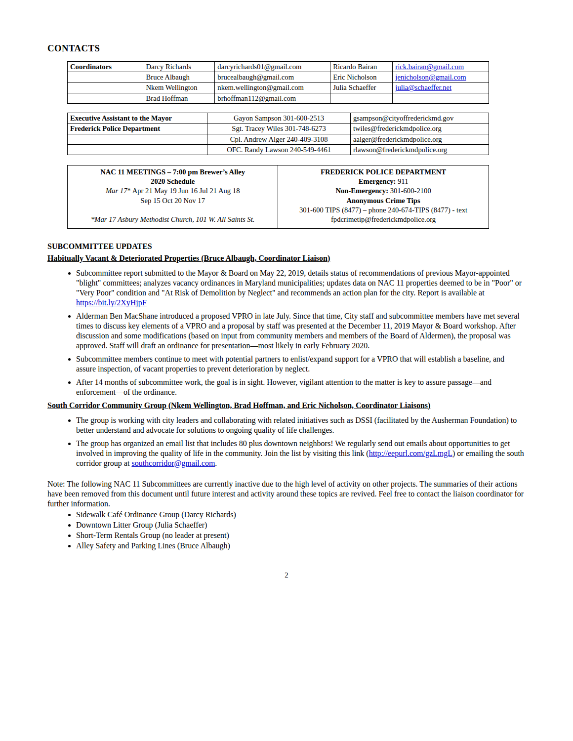CONTACTS
| Coordinators | Darcy Richards | darcyrichards01@gmail.com | Ricardo Bairan | rick.bairan@gmail.com |
| | Bruce Albaugh | brucealbaugh@gmail.com | Eric Nicholson | jenicholson@gmail.com |
| | Nkem Wellington | nkem.wellington@gmail.com | Julia Schaeffer | julia@schaeffer.net |
| | Brad Hoffman | brhoffman112@gmail.com | | |
| Executive Assistant to the Mayor | Gayon Sampson 301-600-2513 | gsampson@cityoffrederickmd.gov |
| Frederick Police Department | Sgt. Tracey Wiles 301-748-6273 | twiles@frederickmdpolice.org |
| | Cpl. Andrew Alger 240-409-3108 | aalger@frederickmdpolice.org |
| | OFC. Randy Lawson 240-549-4461 | rlawson@frederickmdpolice.org |
| NAC 11 MEETINGS – 7:00 pm Brewer’s Alley 2020 Schedule Mar 17 * Apr 21 May 19 Jun 16 Jul 21 Aug 18 Sep 15 Oct 20 Nov 17 *Mar 17 Asbury Methodist Church, 101 W. All Saints St. | FREDERICK POLICE DEPARTMENT Emergency: 911 Non-Emergency: 301-600-2100 Anonymous Crime Tips 301-600 TIPS (8477) – phone 240-674-TIPS (8477) - text fpdcrimetip@frederickmdpolice.org |
SUBCOMMITTEE UPDATES
Habitually Vacant & Deteriorated Properties (Bruce Albaugh, Coordinator Liaison)
Subcommittee report submitted to the Mayor & Board on May 22, 2019, details status of recommendations of previous Mayor-appointed "blight" committees; analyzes vacancy ordinances in Maryland municipalities; updates data on NAC 11 properties deemed to be in "Poor" or "Very Poor" condition and "At Risk of Demolition by Neglect" and recommends an action plan for the city. Report is available at https://bit.ly/2XyHjpF
Alderman Ben MacShane introduced a proposed VPRO in late July. Since that time, City staff and subcommittee members have met several times to discuss key elements of a VPRO and a proposal by staff was presented at the December 11, 2019 Mayor & Board workshop. After discussion and some modifications (based on input from community members and members of the Board of Aldermen), the proposal was approved. Staff will draft an ordinance for presentation—most likely in early February 2020.
Subcommittee members continue to meet with potential partners to enlist/expand support for a VPRO that will establish a baseline, and assure inspection, of vacant properties to prevent deterioration by neglect.
After 14 months of subcommittee work, the goal is in sight. However, vigilant attention to the matter is key to assure passage—and enforcement—of the ordinance.
South Corridor Community Group (Nkem Wellington, Brad Hoffman, and Eric Nicholson, Coordinator Liaisons)
The group is working with city leaders and collaborating with related initiatives such as DSSI (facilitated by the Ausherman Foundation) to better understand and advocate for solutions to ongoing quality of life challenges.
The group has organized an email list that includes 80 plus downtown neighbors! We regularly send out emails about opportunities to get involved in improving the quality of life in the community. Join the list by visiting this link (http://eepurl.com/gzLmgL) or emailing the south corridor group at southcorridor@gmail.com.
Note: The following NAC 11 Subcommittees are currently inactive due to the high level of activity on other projects. The summaries of their actions have been removed from this document until future interest and activity around these topics are revived. Feel free to contact the liaison coordinator for further information.
Sidewalk Café Ordinance Group (Darcy Richards)
Downtown Litter Group (Julia Schaeffer)
Short-Term Rentals Group (no leader at present)
Alley Safety and Parking Lines (Bruce Albaugh)
2